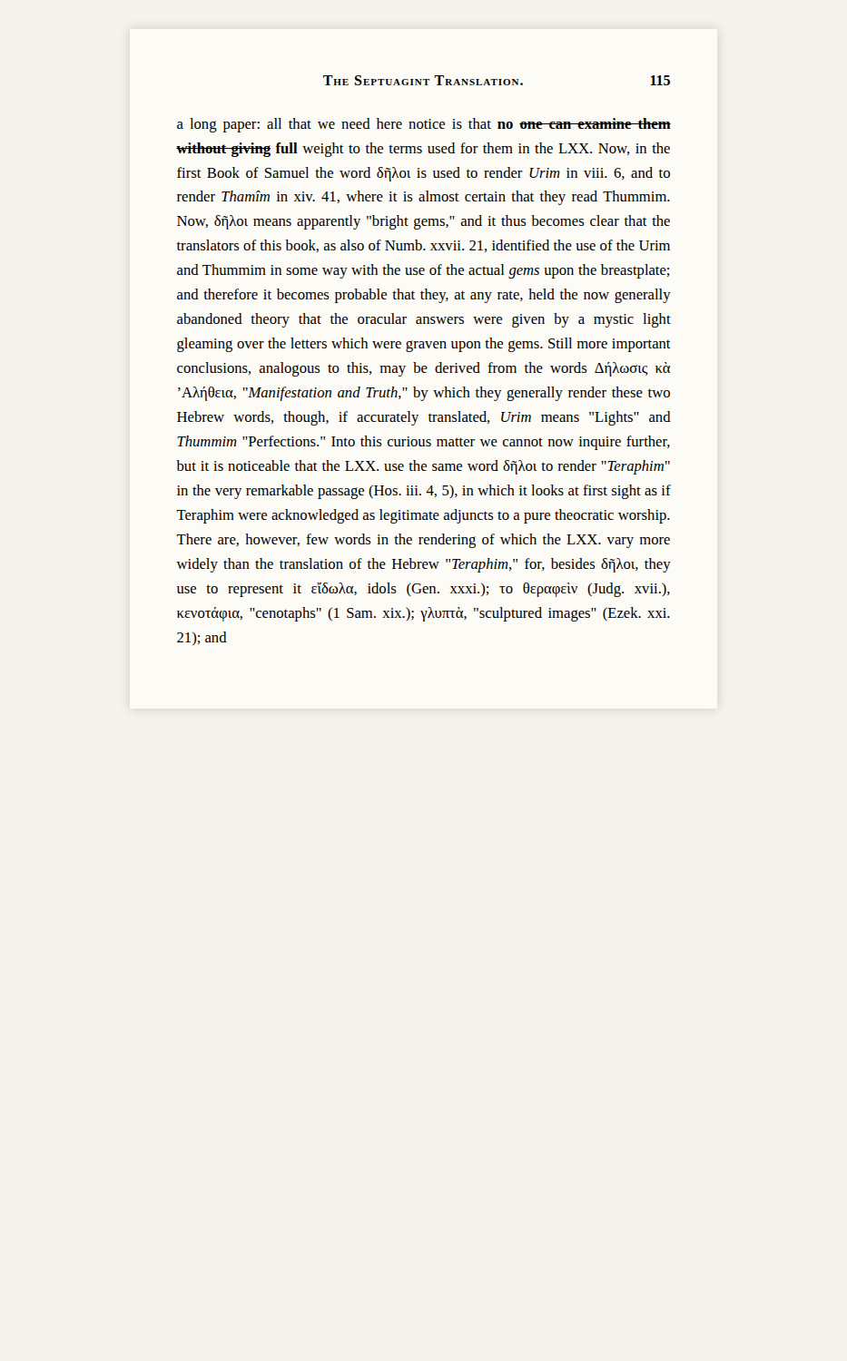The Septuagint Translation.115
a long paper: all that we need here notice is that no one can examine them without giving full weight to the terms used for them in the LXX. Now, in the first Book of Samuel the word δῆλοι is used to render Urim in viii. 6, and to render Thamîm in xiv. 41, where it is almost certain that they read Thummim. Now, δῆλοι means apparently "bright gems," and it thus becomes clear that the translators of this book, as also of Numb. xxvii. 21, identified the use of the Urim and Thummim in some way with the use of the actual gems upon the breastplate; and therefore it becomes probable that they, at any rate, held the now generally abandoned theory that the oracular answers were given by a mystic light gleaming over the letters which were graven upon the gems. Still more important conclusions, analogous to this, may be derived from the words Δήλωσις κὰ ’Αλήθεια, "Manifestation and Truth," by which they generally render these two Hebrew words, though, if accurately translated, Urim means "Lights" and Thummim "Perfections." Into this curious matter we cannot now inquire further, but it is noticeable that the LXX. use the same word δῆλοι to render "Teraphim" in the very remarkable passage (Hos. iii. 4, 5), in which it looks at first sight as if Teraphim were acknowledged as legitimate adjuncts to a pure theocratic worship. There are, however, few words in the rendering of which the LXX. vary more widely than the translation of the Hebrew "Teraphim," for, besides δῆλοι, they use to represent it εἴδωλα, idols (Gen. xxxi.); το θεραφεὶν (Judg. xvii.), κενοτάφια, "cenotaphs" (1 Sam. xix.); γλυπτὰ, "sculptured images" (Ezek. xxi. 21); and